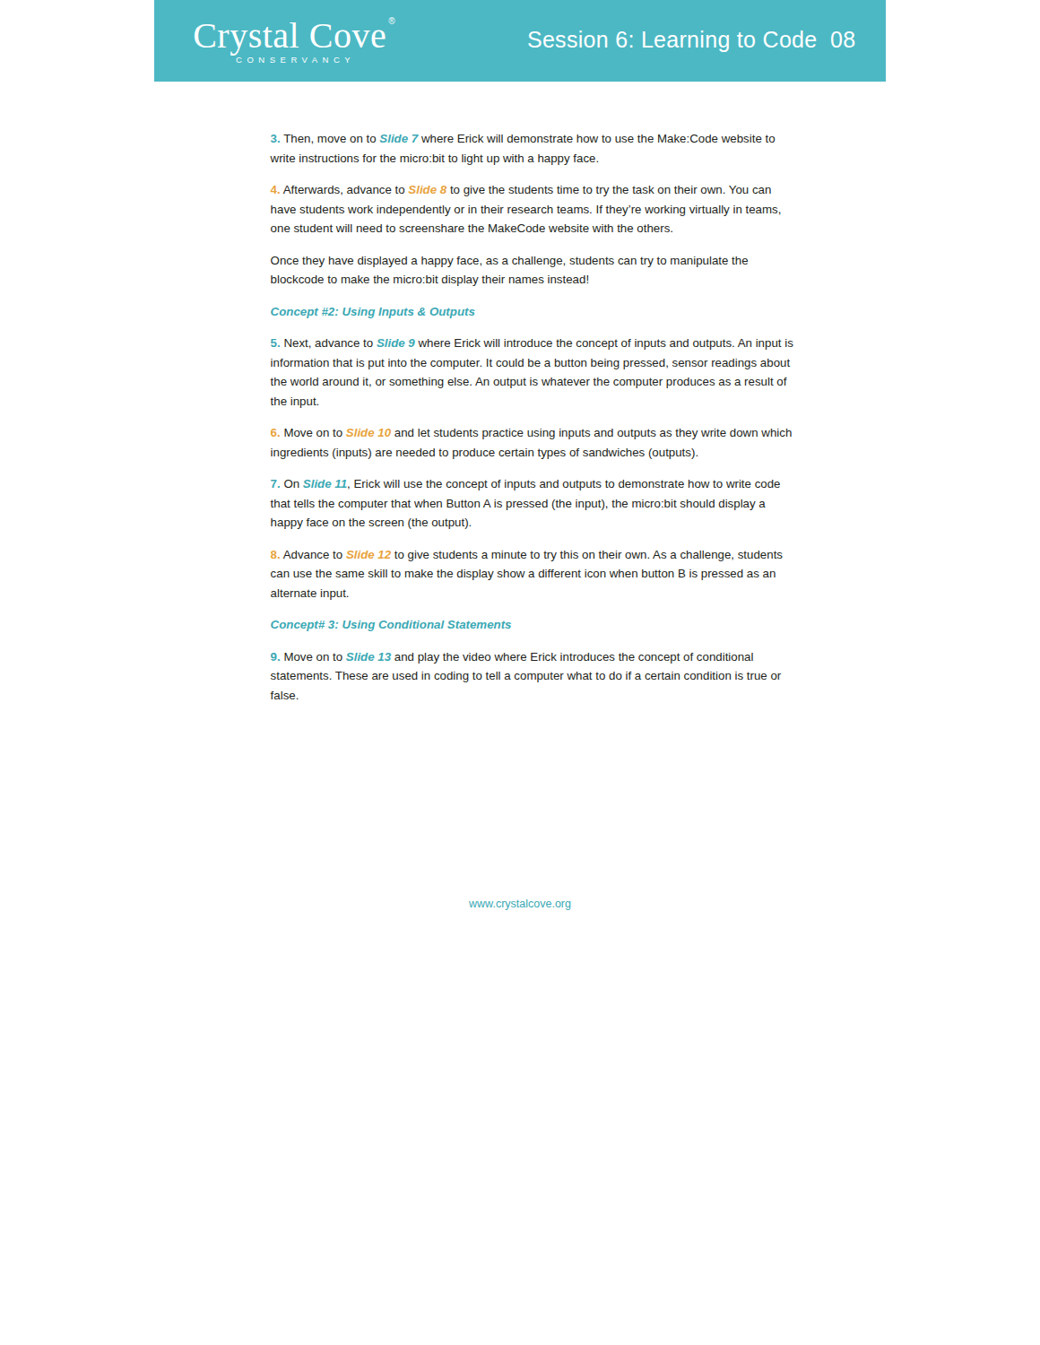Crystal Cove®
Conservancy
Session 6: Learning to Code 08
3. Then, move on to Slide 7 where Erick will demonstrate how to use the Make:Code website to write instructions for the micro:bit to light up with a happy face.
4. Afterwards, advance to Slide 8 to give the students time to try the task on their own. You can have students work independently or in their research teams. If they’re working virtually in teams, one student will need to screenshare the MakeCode website with the others.
Once they have displayed a happy face, as a challenge, students can try to manipulate the blockcode to make the micro:bit display their names instead!
Concept #2: Using Inputs & Outputs
5. Next, advance to Slide 9 where Erick will introduce the concept of inputs and outputs. An input is information that is put into the computer. It could be a button being pressed, sensor readings about the world around it, or something else. An output is whatever the computer produces as a result of the input.
6. Move on to Slide 10 and let students practice using inputs and outputs as they write down which ingredients (inputs) are needed to produce certain types of sandwiches (outputs).
7. On Slide 11, Erick will use the concept of inputs and outputs to demonstrate how to write code that tells the computer that when Button A is pressed (the input), the micro:bit should display a happy face on the screen (the output).
8. Advance to Slide 12 to give students a minute to try this on their own. As a challenge, students can use the same skill to make the display show a different icon when button B is pressed as an alternate input.
Concept# 3: Using Conditional Statements
9. Move on to Slide 13 and play the video where Erick introduces the concept of conditional statements. These are used in coding to tell a computer what to do if a certain condition is true or false.
www.crystalcove.org